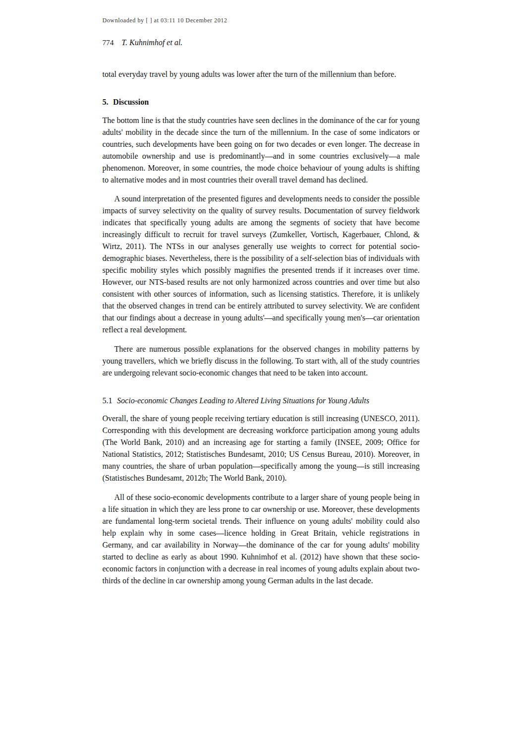Downloaded by [ ] at 03:11 10 December 2012
774 T. Kuhnimhof et al.
total everyday travel by young adults was lower after the turn of the millennium than before.
5. Discussion
The bottom line is that the study countries have seen declines in the dominance of the car for young adults' mobility in the decade since the turn of the millennium. In the case of some indicators or countries, such developments have been going on for two decades or even longer. The decrease in automobile ownership and use is predominantly—and in some countries exclusively—a male phenomenon. Moreover, in some countries, the mode choice behaviour of young adults is shifting to alternative modes and in most countries their overall travel demand has declined.
A sound interpretation of the presented figures and developments needs to consider the possible impacts of survey selectivity on the quality of survey results. Documentation of survey fieldwork indicates that specifically young adults are among the segments of society that have become increasingly difficult to recruit for travel surveys (Zumkeller, Vortisch, Kagerbauer, Chlond, & Wirtz, 2011). The NTSs in our analyses generally use weights to correct for potential socio-demographic biases. Nevertheless, there is the possibility of a self-selection bias of individuals with specific mobility styles which possibly magnifies the presented trends if it increases over time. However, our NTS-based results are not only harmonized across countries and over time but also consistent with other sources of information, such as licensing statistics. Therefore, it is unlikely that the observed changes in trend can be entirely attributed to survey selectivity. We are confident that our findings about a decrease in young adults'—and specifically young men's—car orientation reflect a real development.
There are numerous possible explanations for the observed changes in mobility patterns by young travellers, which we briefly discuss in the following. To start with, all of the study countries are undergoing relevant socio-economic changes that need to be taken into account.
5.1 Socio-economic Changes Leading to Altered Living Situations for Young Adults
Overall, the share of young people receiving tertiary education is still increasing (UNESCO, 2011). Corresponding with this development are decreasing workforce participation among young adults (The World Bank, 2010) and an increasing age for starting a family (INSEE, 2009; Office for National Statistics, 2012; Statistisches Bundesamt, 2010; US Census Bureau, 2010). Moreover, in many countries, the share of urban population—specifically among the young—is still increasing (Statistisches Bundesamt, 2012b; The World Bank, 2010).
All of these socio-economic developments contribute to a larger share of young people being in a life situation in which they are less prone to car ownership or use. Moreover, these developments are fundamental long-term societal trends. Their influence on young adults' mobility could also help explain why in some cases—licence holding in Great Britain, vehicle registrations in Germany, and car availability in Norway—the dominance of the car for young adults' mobility started to decline as early as about 1990. Kuhnimhof et al. (2012) have shown that these socio-economic factors in conjunction with a decrease in real incomes of young adults explain about two-thirds of the decline in car ownership among young German adults in the last decade.